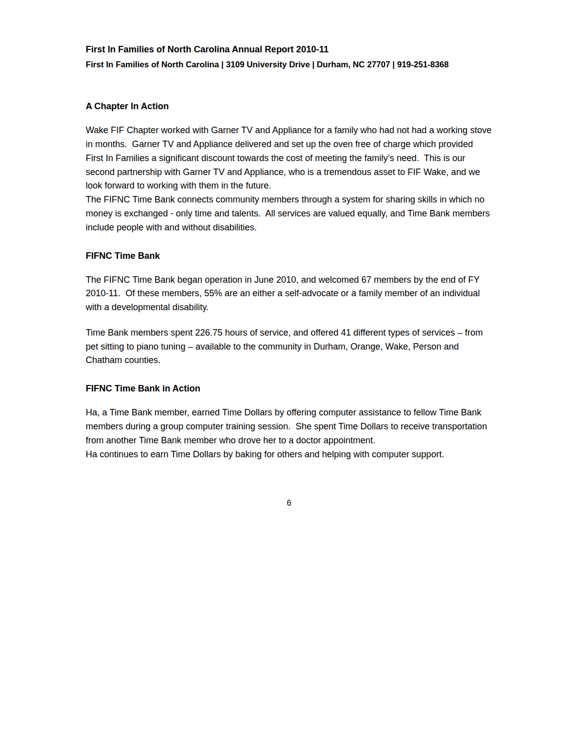First In Families of North Carolina Annual Report 2010-11
First In Families of North Carolina | 3109 University Drive | Durham, NC 27707 | 919-251-8368
A Chapter In Action
Wake FIF Chapter worked with Garner TV and Appliance for a family who had not had a working stove in months. Garner TV and Appliance delivered and set up the oven free of charge which provided First In Families a significant discount towards the cost of meeting the family’s need. This is our second partnership with Garner TV and Appliance, who is a tremendous asset to FIF Wake, and we look forward to working with them in the future.
The FIFNC Time Bank connects community members through a system for sharing skills in which no money is exchanged - only time and talents. All services are valued equally, and Time Bank members include people with and without disabilities.
FIFNC Time Bank
The FIFNC Time Bank began operation in June 2010, and welcomed 67 members by the end of FY 2010-11. Of these members, 55% are an either a self-advocate or a family member of an individual with a developmental disability.
Time Bank members spent 226.75 hours of service, and offered 41 different types of services – from pet sitting to piano tuning – available to the community in Durham, Orange, Wake, Person and Chatham counties.
FIFNC Time Bank in Action
Ha, a Time Bank member, earned Time Dollars by offering computer assistance to fellow Time Bank members during a group computer training session. She spent Time Dollars to receive transportation from another Time Bank member who drove her to a doctor appointment.
Ha continues to earn Time Dollars by baking for others and helping with computer support.
6